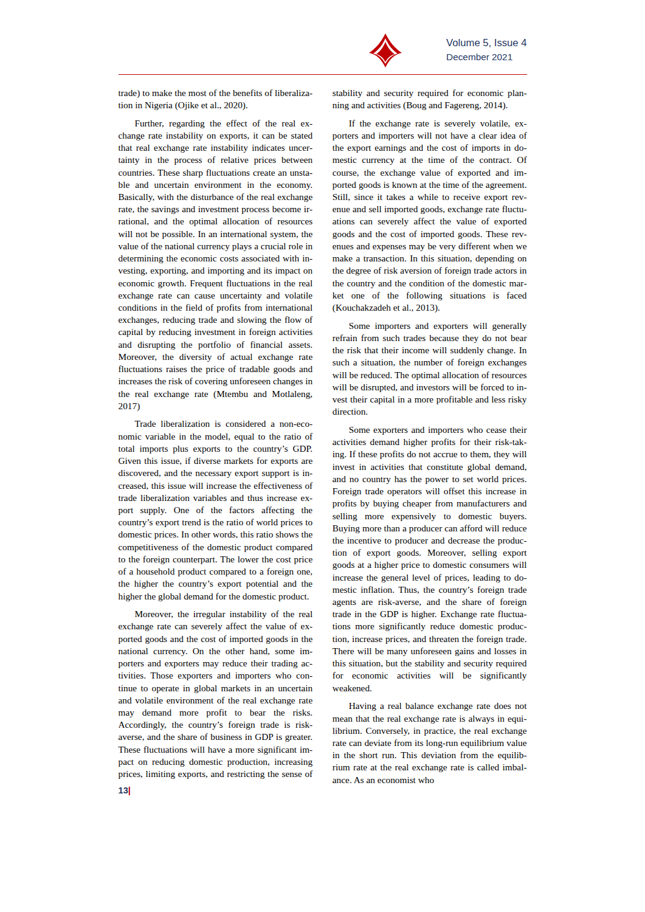Volume 5, Issue 4
December 2021
trade) to make the most of the benefits of liberalization in Nigeria (Ojike et al., 2020).
Further, regarding the effect of the real exchange rate instability on exports, it can be stated that real exchange rate instability indicates uncertainty in the process of relative prices between countries. These sharp fluctuations create an unstable and uncertain environment in the economy. Basically, with the disturbance of the real exchange rate, the savings and investment process become irrational, and the optimal allocation of resources will not be possible. In an international system, the value of the national currency plays a crucial role in determining the economic costs associated with investing, exporting, and importing and its impact on economic growth. Frequent fluctuations in the real exchange rate can cause uncertainty and volatile conditions in the field of profits from international exchanges, reducing trade and slowing the flow of capital by reducing investment in foreign activities and disrupting the portfolio of financial assets. Moreover, the diversity of actual exchange rate fluctuations raises the price of tradable goods and increases the risk of covering unforeseen changes in the real exchange rate (Mtembu and Motlaleng, 2017)
Trade liberalization is considered a non-economic variable in the model, equal to the ratio of total imports plus exports to the country’s GDP. Given this issue, if diverse markets for exports are discovered, and the necessary export support is increased, this issue will increase the effectiveness of trade liberalization variables and thus increase export supply. One of the factors affecting the country’s export trend is the ratio of world prices to domestic prices. In other words, this ratio shows the competitiveness of the domestic product compared to the foreign counterpart. The lower the cost price of a household product compared to a foreign one, the higher the country’s export potential and the higher the global demand for the domestic product.
Moreover, the irregular instability of the real exchange rate can severely affect the value of exported goods and the cost of imported goods in the national currency. On the other hand, some importers and exporters may reduce their trading activities. Those exporters and importers who continue to operate in global markets in an uncertain and volatile environment of the real exchange rate may demand more profit to bear the risks. Accordingly, the country’s foreign trade is risk-averse, and the share of business in GDP is greater. These fluctuations will have a more significant impact on reducing domestic production, increasing prices, limiting exports, and restricting the sense of stability and security required for economic planning and activities (Boug and Fagereng, 2014).
If the exchange rate is severely volatile, exporters and importers will not have a clear idea of the export earnings and the cost of imports in domestic currency at the time of the contract. Of course, the exchange value of exported and imported goods is known at the time of the agreement. Still, since it takes a while to receive export revenue and sell imported goods, exchange rate fluctuations can severely affect the value of exported goods and the cost of imported goods. These revenues and expenses may be very different when we make a transaction. In this situation, depending on the degree of risk aversion of foreign trade actors in the country and the condition of the domestic market one of the following situations is faced (Kouchakzadeh et al., 2013).
Some importers and exporters will generally refrain from such trades because they do not bear the risk that their income will suddenly change. In such a situation, the number of foreign exchanges will be reduced. The optimal allocation of resources will be disrupted, and investors will be forced to invest their capital in a more profitable and less risky direction.
Some exporters and importers who cease their activities demand higher profits for their risk-taking. If these profits do not accrue to them, they will invest in activities that constitute global demand, and no country has the power to set world prices. Foreign trade operators will offset this increase in profits by buying cheaper from manufacturers and selling more expensively to domestic buyers. Buying more than a producer can afford will reduce the incentive to producer and decrease the production of export goods. Moreover, selling export goods at a higher price to domestic consumers will increase the general level of prices, leading to domestic inflation. Thus, the country’s foreign trade agents are risk-averse, and the share of foreign trade in the GDP is higher. Exchange rate fluctuations more significantly reduce domestic production, increase prices, and threaten the foreign trade. There will be many unforeseen gains and losses in this situation, but the stability and security required for economic activities will be significantly weakened.
Having a real balance exchange rate does not mean that the real exchange rate is always in equilibrium. Conversely, in practice, the real exchange rate can deviate from its long-run equilibrium value in the short run. This deviation from the equilibrium rate at the real exchange rate is called imbalance. As an economist who
13|